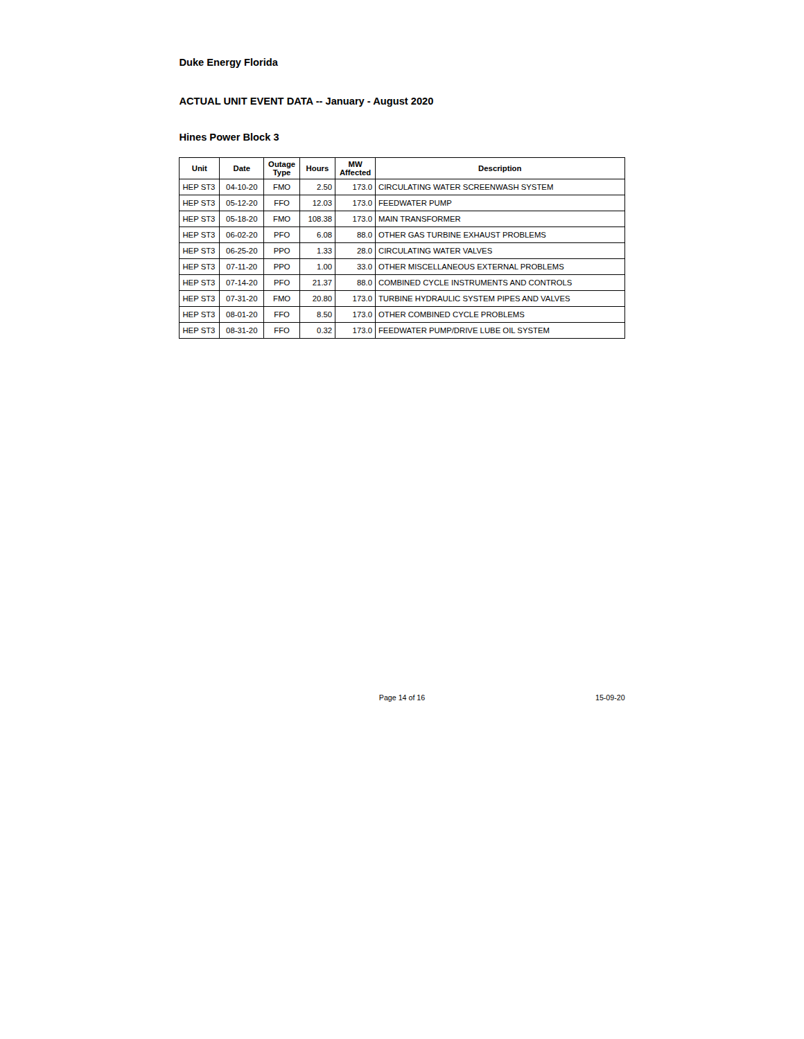Duke Energy Florida
ACTUAL UNIT EVENT DATA -- January - August 2020
Hines Power Block 3
| Unit | Date | Outage Type | Hours | MW Affected | Description |
| --- | --- | --- | --- | --- | --- |
| HEP ST3 | 04-10-20 | FMO | 2.50 | 173.0 | CIRCULATING WATER SCREENWASH SYSTEM |
| HEP ST3 | 05-12-20 | FFO | 12.03 | 173.0 | FEEDWATER PUMP |
| HEP ST3 | 05-18-20 | FMO | 108.38 | 173.0 | MAIN TRANSFORMER |
| HEP ST3 | 06-02-20 | PFO | 6.08 | 88.0 | OTHER GAS TURBINE EXHAUST PROBLEMS |
| HEP ST3 | 06-25-20 | PPO | 1.33 | 28.0 | CIRCULATING WATER VALVES |
| HEP ST3 | 07-11-20 | PPO | 1.00 | 33.0 | OTHER MISCELLANEOUS EXTERNAL PROBLEMS |
| HEP ST3 | 07-14-20 | PFO | 21.37 | 88.0 | COMBINED CYCLE INSTRUMENTS AND CONTROLS |
| HEP ST3 | 07-31-20 | FMO | 20.80 | 173.0 | TURBINE HYDRAULIC SYSTEM PIPES AND VALVES |
| HEP ST3 | 08-01-20 | FFO | 8.50 | 173.0 | OTHER COMBINED CYCLE PROBLEMS |
| HEP ST3 | 08-31-20 | FFO | 0.32 | 173.0 | FEEDWATER PUMP/DRIVE LUBE OIL SYSTEM |
Page 14 of 16
15-09-20